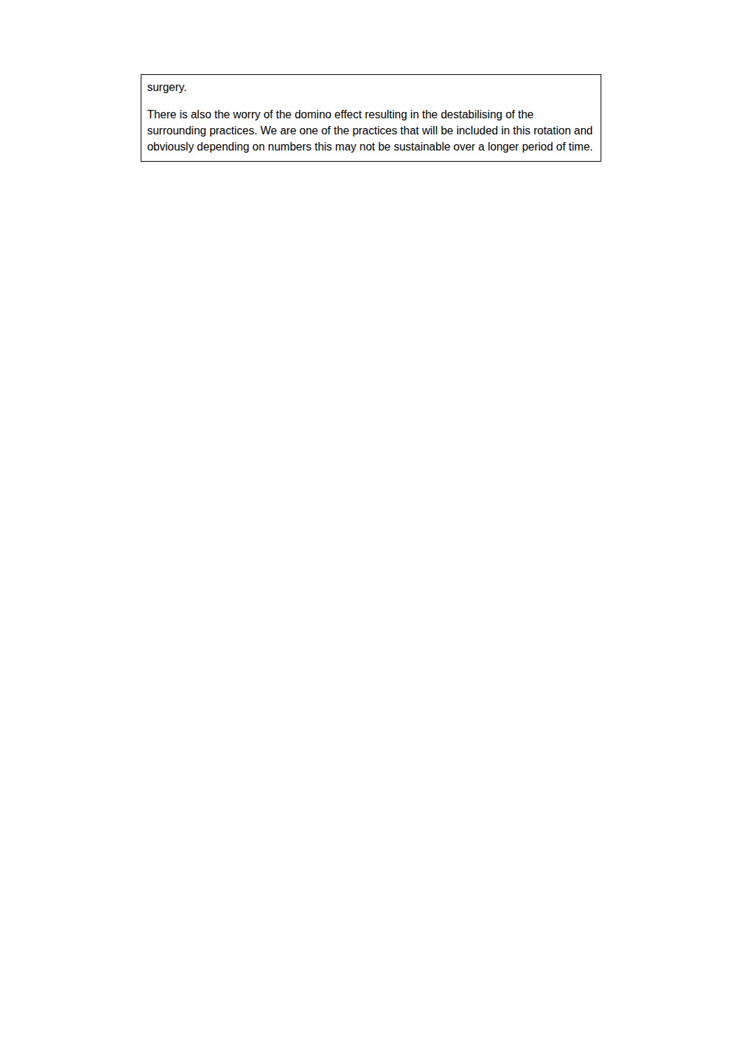surgery.
There is also the worry of the domino effect resulting in the destabilising of the surrounding practices. We are one of the practices that will be included in this rotation and obviously depending on numbers this may not be sustainable over a longer period of time.